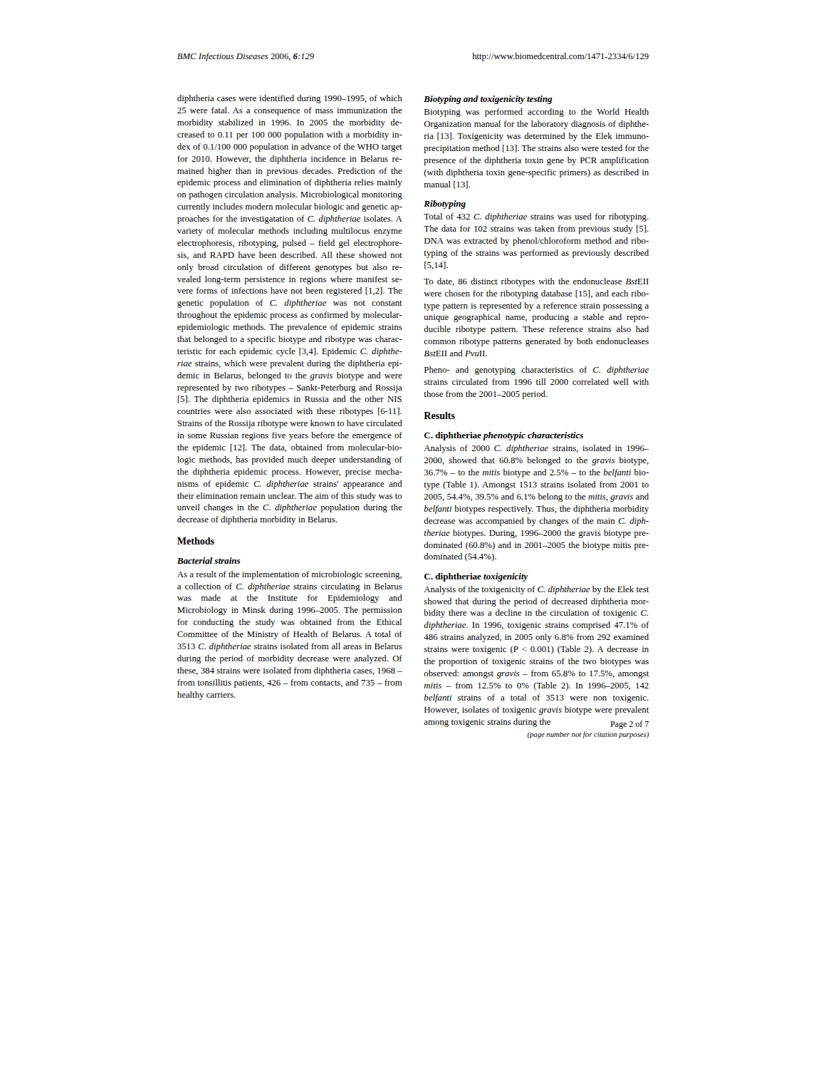BMC Infectious Diseases 2006, 6:129
http://www.biomedcentral.com/1471-2334/6/129
diphtheria cases were identified during 1990–1995, of which 25 were fatal. As a consequence of mass immunization the morbidity stabilized in 1996. In 2005 the morbidity decreased to 0.11 per 100 000 population with a morbidity index of 0.1/100 000 population in advance of the WHO target for 2010. However, the diphtheria incidence in Belarus remained higher than in previous decades. Prediction of the epidemic process and elimination of diphtheria relies mainly on pathogen circulation analysis. Microbiological monitoring currently includes modern molecular biologic and genetic approaches for the investigatation of C. diphtheriae isolates. A variety of molecular methods including multilocus enzyme electrophoresis, ribotyping, pulsed – field gel electrophoresis, and RAPD have been described. All these showed not only broad circulation of different genotypes but also revealed long-term persistence in regions where manifest severe forms of infections have not been registered [1,2]. The genetic population of C. diphtheriae was not constant throughout the epidemic process as confirmed by molecular-epidemiologic methods. The prevalence of epidemic strains that belonged to a specific biotype and ribotype was characteristic for each epidemic cycle [3,4]. Epidemic C. diphtheriae strains, which were prevalent during the diphtheria epidemic in Belarus, belonged to the gravis biotype and were represented by two ribotypes – Sankt-Peterburg and Rossija [5]. The diphtheria epidemics in Russia and the other NIS countries were also associated with these ribotypes [6-11]. Strains of the Rossija ribotype were known to have circulated in some Russian regions five years before the emergence of the epidemic [12]. The data, obtained from molecular-biologic methods, has provided much deeper understanding of the diphtheria epidemic process. However, precise mechanisms of epidemic C. diphtheriae strains' appearance and their elimination remain unclear. The aim of this study was to unveil changes in the C. diphtheriae population during the decrease of diphtheria morbidity in Belarus.
Methods
Bacterial strains
As a result of the implementation of microbiologic screening, a collection of C. diphtheriae strains circulating in Belarus was made at the Institute for Epidemiology and Microbiology in Minsk during 1996–2005. The permission for conducting the study was obtained from the Ethical Committee of the Ministry of Health of Belarus. A total of 3513 C. diphtheriae strains isolated from all areas in Belarus during the period of morbidity decrease were analyzed. Of these, 384 strains were isolated from diphtheria cases, 1968 – from tonsillitis patients, 426 – from contacts, and 735 – from healthy carriers.
Biotyping and toxigenicity testing
Biotyping was performed according to the World Health Organization manual for the laboratory diagnosis of diphtheria [13]. Toxigenicity was determined by the Elek immunoprecipitation method [13]. The strains also were tested for the presence of the diphtheria toxin gene by PCR amplification (with diphtheria toxin gene-specific primers) as described in manual [13].
Ribotyping
Total of 432 C. diphtheriae strains was used for ribotyping. The data for 102 strains was taken from previous study [5]. DNA was extracted by phenol/chloroform method and ribotyping of the strains was performed as previously described [5,14].
To date, 86 distinct ribotypes with the endonuclease Bst EII were chosen for the ribotyping database [15], and each ribotype pattern is represented by a reference strain possessing a unique geographical name, producing a stable and reproducible ribotype pattern. These reference strains also had common ribotype patterns generated by both endonucleases Bst EII and Pvu II.
Pheno- and genotyping characteristics of C. diphtheriae strains circulated from 1996 till 2000 correlated well with those from the 2001–2005 period.
Results
C. diphtheriae phenotypic characteristics
Analysis of 2000 C. diphtheriae strains, isolated in 1996–2000, showed that 60.8% belonged to the gravis biotype, 36.7% – to the mitis biotype and 2.5% – to the belfanti biotype (Table 1). Amongst 1513 strains isolated from 2001 to 2005, 54.4%, 39.5% and 6.1% belong to the mitis, gravis and belfanti biotypes respectively. Thus, the diphtheria morbidity decrease was accompanied by changes of the main C. diphtheriae biotypes. During, 1996–2000 the gravis biotype predominated (60.8%) and in 2001–2005 the biotype mitis predominated (54.4%).
C. diphtheriae toxigenicity
Analysis of the toxigenicity of C. diphtheriae by the Elek test showed that during the period of decreased diphtheria morbidity there was a decline in the circulation of toxigenic C. diphtheriae. In 1996, toxigenic strains comprised 47.1% of 486 strains analyzed, in 2005 only 6.8% from 292 examined strains were toxigenic (P < 0.001) (Table 2). A decrease in the proportion of toxigenic strains of the two biotypes was observed: amongst gravis – from 65.8% to 17.5%, amongst mitis – from 12.5% to 0% (Table 2). In 1996–2005, 142 belfanti strains of a total of 3513 were non toxigenic. However, isolates of toxigenic gravis biotype were prevalent among toxigenic strains during the
Page 2 of 7
(page number not for citation purposes)